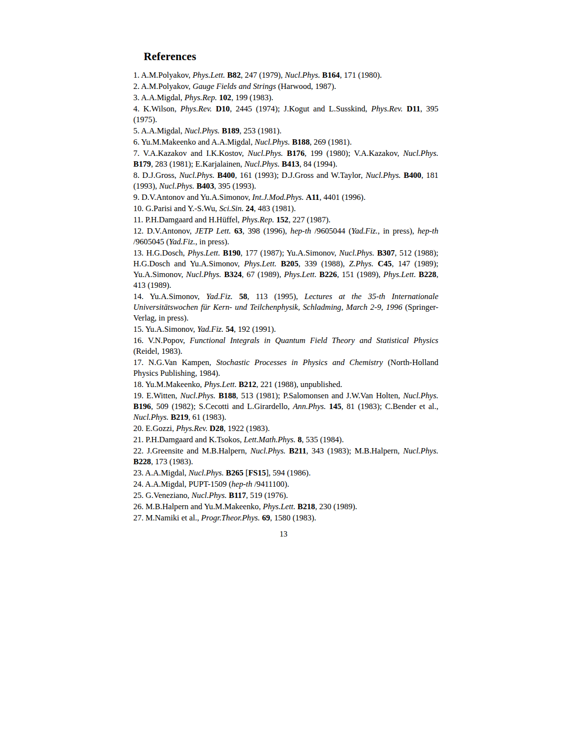References
1. A.M.Polyakov, Phys.Lett. B82, 247 (1979), Nucl.Phys. B164, 171 (1980).
2. A.M.Polyakov, Gauge Fields and Strings (Harwood, 1987).
3. A.A.Migdal, Phys.Rep. 102, 199 (1983).
4. K.Wilson, Phys.Rev. D10, 2445 (1974); J.Kogut and L.Susskind, Phys.Rev. D11, 395 (1975).
5. A.A.Migdal, Nucl.Phys. B189, 253 (1981).
6. Yu.M.Makeenko and A.A.Migdal, Nucl.Phys. B188, 269 (1981).
7. V.A.Kazakov and I.K.Kostov, Nucl.Phys. B176, 199 (1980); V.A.Kazakov, Nucl.Phys. B179, 283 (1981); E.Karjalainen, Nucl.Phys. B413, 84 (1994).
8. D.J.Gross, Nucl.Phys. B400, 161 (1993); D.J.Gross and W.Taylor, Nucl.Phys. B400, 181 (1993), Nucl.Phys. B403, 395 (1993).
9. D.V.Antonov and Yu.A.Simonov, Int.J.Mod.Phys. A11, 4401 (1996).
10. G.Parisi and Y.-S.Wu, Sci.Sin. 24, 483 (1981).
11. P.H.Damgaard and H.Hüffel, Phys.Rep. 152, 227 (1987).
12. D.V.Antonov, JETP Lett. 63, 398 (1996), hep-th /9605044 (Yad.Fiz., in press), hep-th /9605045 (Yad.Fiz., in press).
13. H.G.Dosch, Phys.Lett. B190, 177 (1987); Yu.A.Simonov, Nucl.Phys. B307, 512 (1988); H.G.Dosch and Yu.A.Simonov, Phys.Lett. B205, 339 (1988), Z.Phys. C45, 147 (1989); Yu.A.Simonov, Nucl.Phys. B324, 67 (1989), Phys.Lett. B226, 151 (1989), Phys.Lett. B228, 413 (1989).
14. Yu.A.Simonov, Yad.Fiz. 58, 113 (1995), Lectures at the 35-th Internationale Universitätswochen für Kern- und Teilchenphysik, Schladming, March 2-9, 1996 (Springer-Verlag, in press).
15. Yu.A.Simonov, Yad.Fiz. 54, 192 (1991).
16. V.N.Popov, Functional Integrals in Quantum Field Theory and Statistical Physics (Reidel, 1983).
17. N.G.Van Kampen, Stochastic Processes in Physics and Chemistry (North-Holland Physics Publishing, 1984).
18. Yu.M.Makeenko, Phys.Lett. B212, 221 (1988), unpublished.
19. E.Witten, Nucl.Phys. B188, 513 (1981); P.Salomonsen and J.W.Van Holten, Nucl.Phys. B196, 509 (1982); S.Cecotti and L.Girardello, Ann.Phys. 145, 81 (1983); C.Bender et al., Nucl.Phys. B219, 61 (1983).
20. E.Gozzi, Phys.Rev. D28, 1922 (1983).
21. P.H.Damgaard and K.Tsokos, Lett.Math.Phys. 8, 535 (1984).
22. J.Greensite and M.B.Halpern, Nucl.Phys. B211, 343 (1983); M.B.Halpern, Nucl.Phys. B228, 173 (1983).
23. A.A.Migdal, Nucl.Phys. B265 [FS15], 594 (1986).
24. A.A.Migdal, PUPT-1509 (hep-th /9411100).
25. G.Veneziano, Nucl.Phys. B117, 519 (1976).
26. M.B.Halpern and Yu.M.Makeenko, Phys.Lett. B218, 230 (1989).
27. M.Namiki et al., Progr.Theor.Phys. 69, 1580 (1983).
13